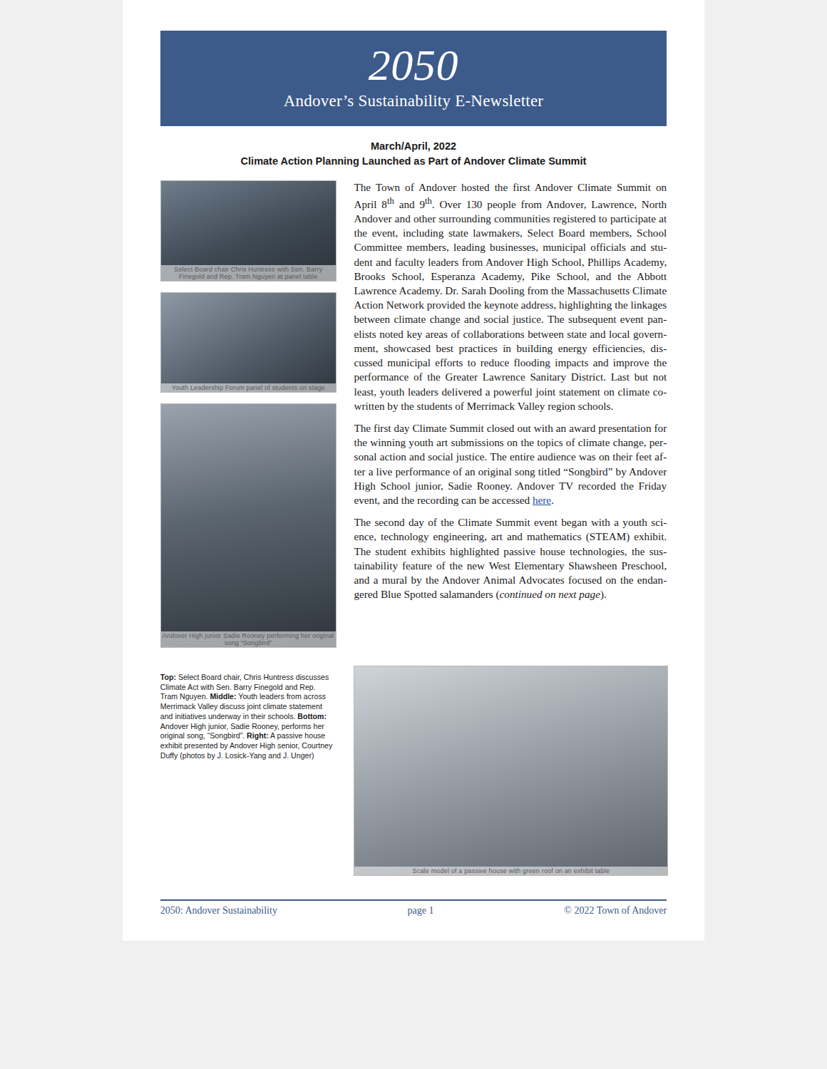2050
Andover’s Sustainability E‑Newsletter
March/April, 2022 Climate Action Planning Launched as Part of Andover Climate Summit
Select Board chair Chris Huntress with Sen. Barry Finegold and Rep. Tram Nguyen at panel table
Youth Leadership Forum panel of students on stage
Andover High junior Sadie Rooney performing her original song “Songbird”
The Town of Andover hosted the first Andover Climate Summit on April 8th and 9th. Over 130 people from Andover, Lawrence, North Andover and other surrounding communities registered to participate at the event, including state lawmakers, Select Board members, School Committee members, leading businesses, municipal officials and student and faculty leaders from Andover High School, Phillips Academy, Brooks School, Esperanza Academy, Pike School, and the Abbott Lawrence Academy. Dr. Sarah Dooling from the Massachusetts Climate Action Network provided the keynote address, highlighting the linkages between climate change and social justice. The subsequent event panelists noted key areas of collaborations between state and local government, showcased best practices in building energy efficiencies, discussed municipal efforts to reduce flooding impacts and improve the performance of the Greater Lawrence Sanitary District. Last but not least, youth leaders delivered a powerful joint statement on climate co-written by the students of Merrimack Valley region schools.
The first day Climate Summit closed out with an award presentation for the winning youth art submissions on the topics of climate change, personal action and social justice. The entire audience was on their feet after a live performance of an original song titled “Songbird” by Andover High School junior, Sadie Rooney. Andover TV recorded the Friday event, and the recording can be accessed here.
The second day of the Climate Summit event began with a youth science, technology engineering, art and mathematics (STEAM) exhibit. The student exhibits highlighted passive house technologies, the sustainability feature of the new West Elementary Shawsheen Preschool, and a mural by the Andover Animal Advocates focused on the endangered Blue Spotted salamanders (continued on next page).
Top: Select Board chair, Chris Huntress discusses Climate Act with Sen. Barry Finegold and Rep. Tram Nguyen. Middle: Youth leaders from across Merrimack Valley discuss joint climate statement and initiatives underway in their schools. Bottom: Andover High junior, Sadie Rooney, performs her original song, “Songbird”. Right: A passive house exhibit presented by Andover High senior, Courtney Duffy (photos by J. Losick-Yang and J. Unger)
Scale model of a passive house with green roof on an exhibit table
2050: Andover Sustainability page 1 © 2022 Town of Andover